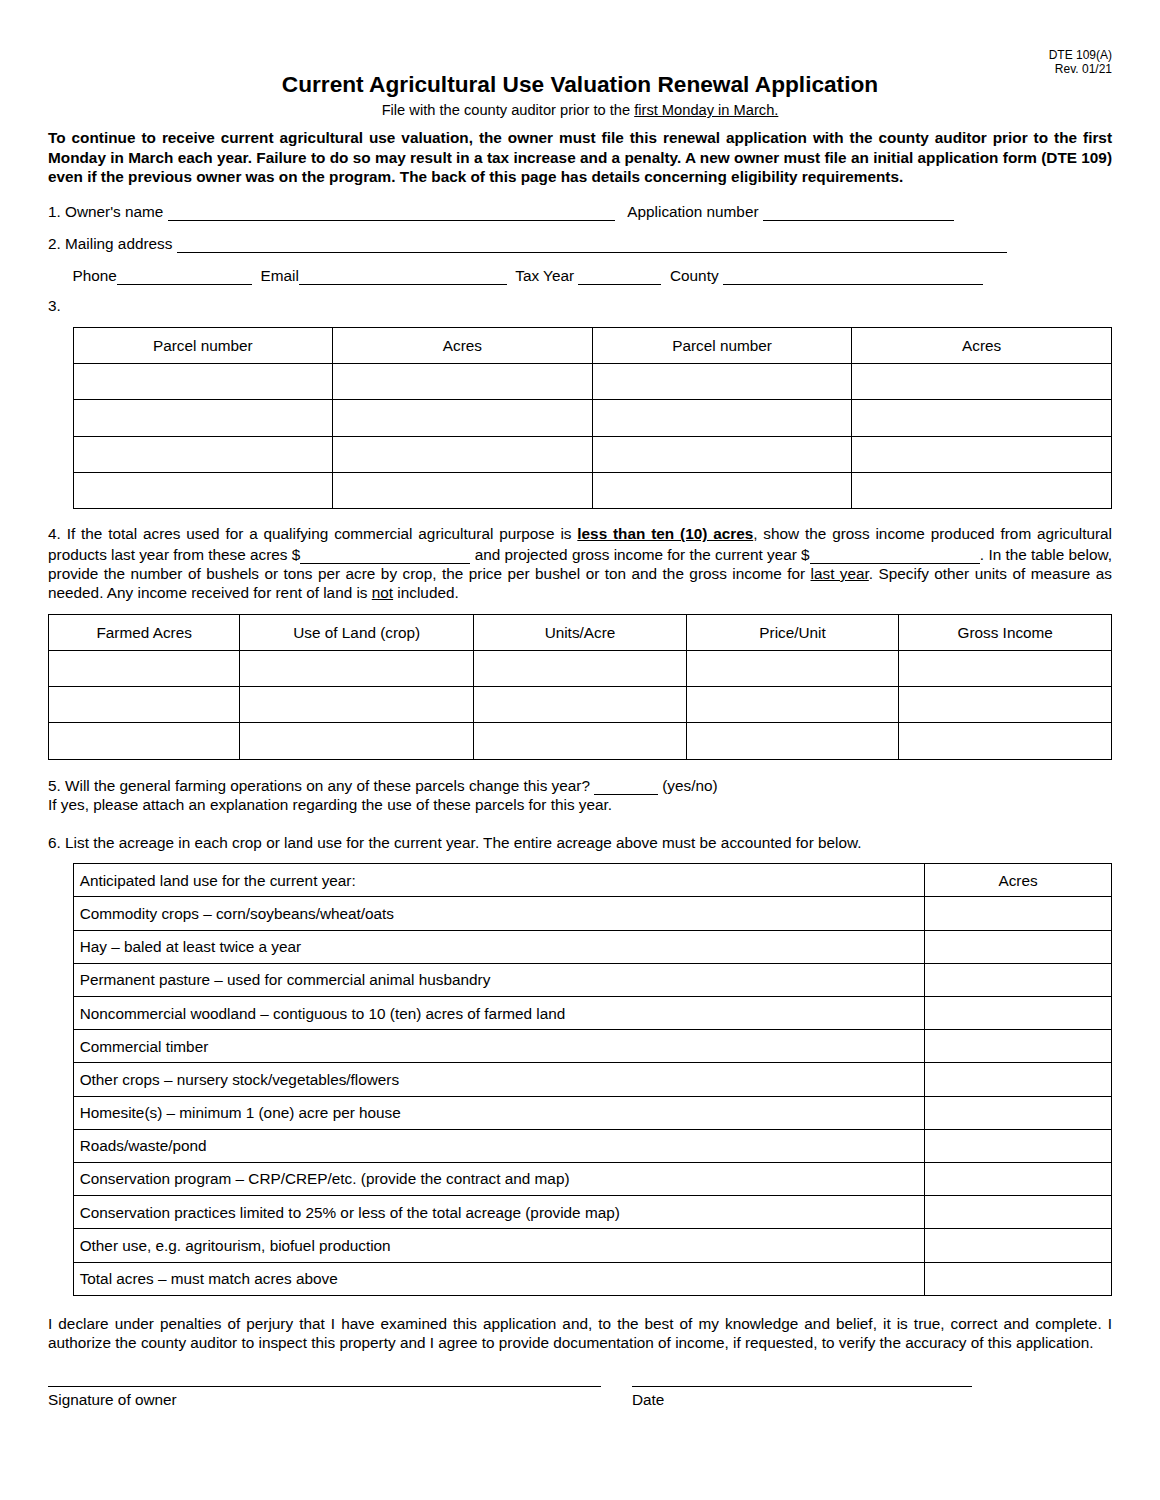DTE 109(A)
Rev. 01/21
Current Agricultural Use Valuation Renewal Application
File with the county auditor prior to the first Monday in March.
To continue to receive current agricultural use valuation, the owner must file this renewal application with the county auditor prior to the first Monday in March each year. Failure to do so may result in a tax increase and a penalty. A new owner must file an initial application form (DTE 109) even if the previous owner was on the program. The back of this page has details concerning eligibility requirements.
1. Owner's name Application number
2. Mailing address
Phone Email Tax Year County
3.
| Parcel number | Acres | Parcel number | Acres |
| --- | --- | --- | --- |
4. If the total acres used for a qualifying commercial agricultural purpose is less than ten (10) acres, show the gross income produced from agricultural products last year from these acres $ and projected gross income for the current year $ . In the table below, provide the number of bushels or tons per acre by crop, the price per bushel or ton and the gross income for last year. Specify other units of measure as needed. Any income received for rent of land is not included.
| Farmed Acres | Use of Land (crop) | Units/Acre | Price/Unit | Gross Income |
| --- | --- | --- | --- | --- |
5. Will the general farming operations on any of these parcels change this year? (yes/no)
If yes, please attach an explanation regarding the use of these parcels for this year.
6. List the acreage in each crop or land use for the current year. The entire acreage above must be accounted for below.
| Anticipated land use for the current year: | Acres |
| Commodity crops – corn/soybeans/wheat/oats | |
| Hay – baled at least twice a year | |
| Permanent pasture – used for commercial animal husbandry | |
| Noncommercial woodland – contiguous to 10 (ten) acres of farmed land | |
| Commercial timber | |
| Other crops – nursery stock/vegetables/flowers | |
| Homesite(s) – minimum 1 (one) acre per house | |
| Roads/waste/pond | |
| Conservation program – CRP/CREP/etc. (provide the contract and map) | |
| Conservation practices limited to 25% or less of the total acreage (provide map) | |
| Other use, e.g. agritourism, biofuel production | |
| Total acres – must match acres above | |
I declare under penalties of perjury that I have examined this application and, to the best of my knowledge and belief, it is true, correct and complete. I authorize the county auditor to inspect this property and I agree to provide documentation of income, if requested, to verify the accuracy of this application.
Signature of owner
Date